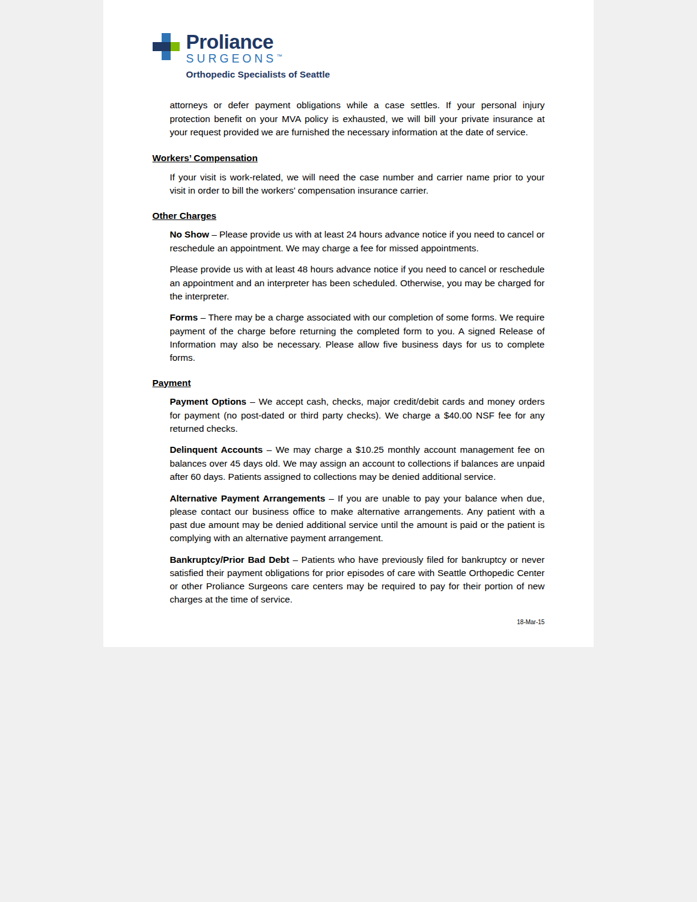Proliance SURGEONS™
Orthopedic Specialists of Seattle
attorneys or defer payment obligations while a case settles. If your personal injury protection benefit on your MVA policy is exhausted, we will bill your private insurance at your request provided we are furnished the necessary information at the date of service.
Workers’ Compensation
If your visit is work-related, we will need the case number and carrier name prior to your visit in order to bill the workers’ compensation insurance carrier.
Other Charges
No Show – Please provide us with at least 24 hours advance notice if you need to cancel or reschedule an appointment. We may charge a fee for missed appointments.
Please provide us with at least 48 hours advance notice if you need to cancel or reschedule an appointment and an interpreter has been scheduled. Otherwise, you may be charged for the interpreter.
Forms – There may be a charge associated with our completion of some forms. We require payment of the charge before returning the completed form to you. A signed Release of Information may also be necessary. Please allow five business days for us to complete forms.
Payment
Payment Options – We accept cash, checks, major credit/debit cards and money orders for payment (no post-dated or third party checks). We charge a $40.00 NSF fee for any returned checks.
Delinquent Accounts – We may charge a $10.25 monthly account management fee on balances over 45 days old. We may assign an account to collections if balances are unpaid after 60 days. Patients assigned to collections may be denied additional service.
Alternative Payment Arrangements – If you are unable to pay your balance when due, please contact our business office to make alternative arrangements. Any patient with a past due amount may be denied additional service until the amount is paid or the patient is complying with an alternative payment arrangement.
Bankruptcy/Prior Bad Debt – Patients who have previously filed for bankruptcy or never satisfied their payment obligations for prior episodes of care with Seattle Orthopedic Center or other Proliance Surgeons care centers may be required to pay for their portion of new charges at the time of service.
18-Mar-15